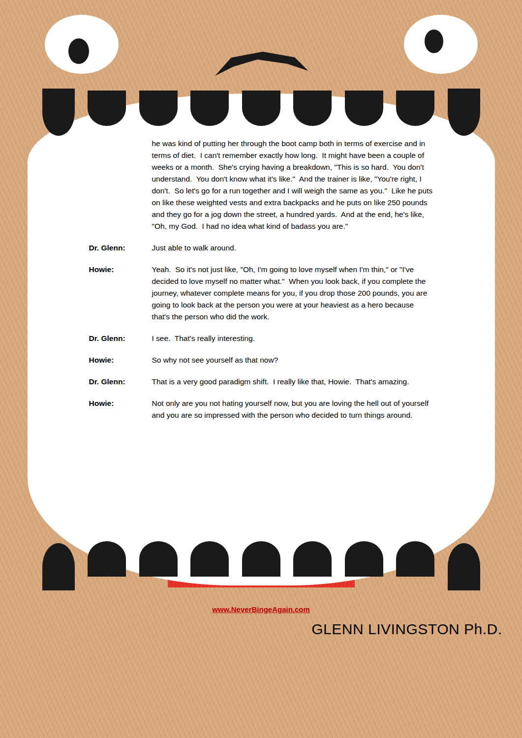Howie:
he was kind of putting her through the boot camp both in terms of exercise and in terms of diet. I can't remember exactly how long. It might have been a couple of weeks or a month. She's crying having a breakdown, "This is so hard. You don't understand. You don't know what it's like." And the trainer is like, "You're right, I don't. So let's go for a run together and I will weigh the same as you." Like he puts on like these weighted vests and extra backpacks and he puts on like 250 pounds and they go for a jog down the street, a hundred yards. And at the end, he's like, "Oh, my God. I had no idea what kind of badass you are."
Dr. Glenn:
Just able to walk around.
Howie:
Yeah. So it's not just like, "Oh, I'm going to love myself when I'm thin," or "I've decided to love myself no matter what." When you look back, if you complete the journey, whatever complete means for you, if you drop those 200 pounds, you are going to look back at the person you were at your heaviest as a hero because that's the person who did the work.
Dr. Glenn:
I see. That's really interesting.
Howie:
So why not see yourself as that now?
Dr. Glenn:
That is a very good paradigm shift. I really like that, Howie. That's amazing.
Howie:
Not only are you not hating yourself now, but you are loving the hell out of yourself and you are so impressed with the person who decided to turn things around.
www.NeverBingeAgain.com
GLENN LIVINGSTON Ph.D.